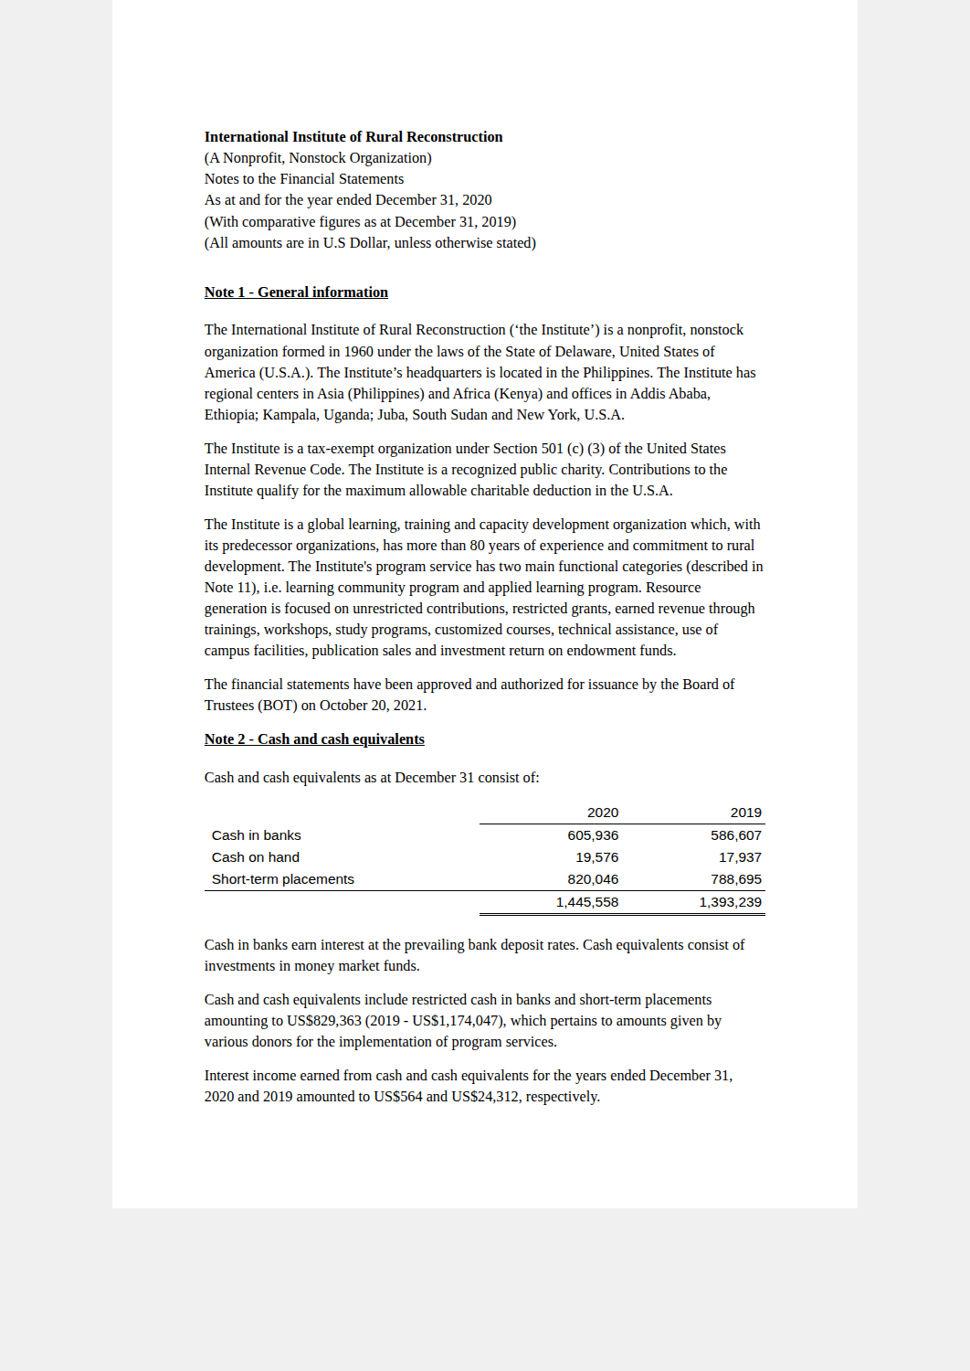International Institute of Rural Reconstruction
(A Nonprofit, Nonstock Organization)
Notes to the Financial Statements
As at and for the year ended December 31, 2020
(With comparative figures as at December 31, 2019)
(All amounts are in U.S Dollar, unless otherwise stated)
Note 1 - General information
The International Institute of Rural Reconstruction (‘the Institute’) is a nonprofit, nonstock organization formed in 1960 under the laws of the State of Delaware, United States of America (U.S.A.). The Institute’s headquarters is located in the Philippines. The Institute has regional centers in Asia (Philippines) and Africa (Kenya) and offices in Addis Ababa, Ethiopia; Kampala, Uganda; Juba, South Sudan and New York, U.S.A.
The Institute is a tax-exempt organization under Section 501 (c) (3) of the United States Internal Revenue Code. The Institute is a recognized public charity. Contributions to the Institute qualify for the maximum allowable charitable deduction in the U.S.A.
The Institute is a global learning, training and capacity development organization which, with its predecessor organizations, has more than 80 years of experience and commitment to rural development. The Institute's program service has two main functional categories (described in Note 11), i.e. learning community program and applied learning program. Resource generation is focused on unrestricted contributions, restricted grants, earned revenue through trainings, workshops, study programs, customized courses, technical assistance, use of campus facilities, publication sales and investment return on endowment funds.
The financial statements have been approved and authorized for issuance by the Board of Trustees (BOT) on October 20, 2021.
Note 2 - Cash and cash equivalents
Cash and cash equivalents as at December 31 consist of:
| | 2020 | 2019 |
| --- | --- | --- |
| Cash in banks | 605,936 | 586,607 |
| Cash on hand | 19,576 | 17,937 |
| Short-term placements | 820,046 | 788,695 |
| | 1,445,558 | 1,393,239 |
Cash in banks earn interest at the prevailing bank deposit rates. Cash equivalents consist of investments in money market funds.
Cash and cash equivalents include restricted cash in banks and short-term placements amounting to US$829,363 (2019 - US$1,174,047), which pertains to amounts given by various donors for the implementation of program services.
Interest income earned from cash and cash equivalents for the years ended December 31, 2020 and 2019 amounted to US$564 and US$24,312, respectively.